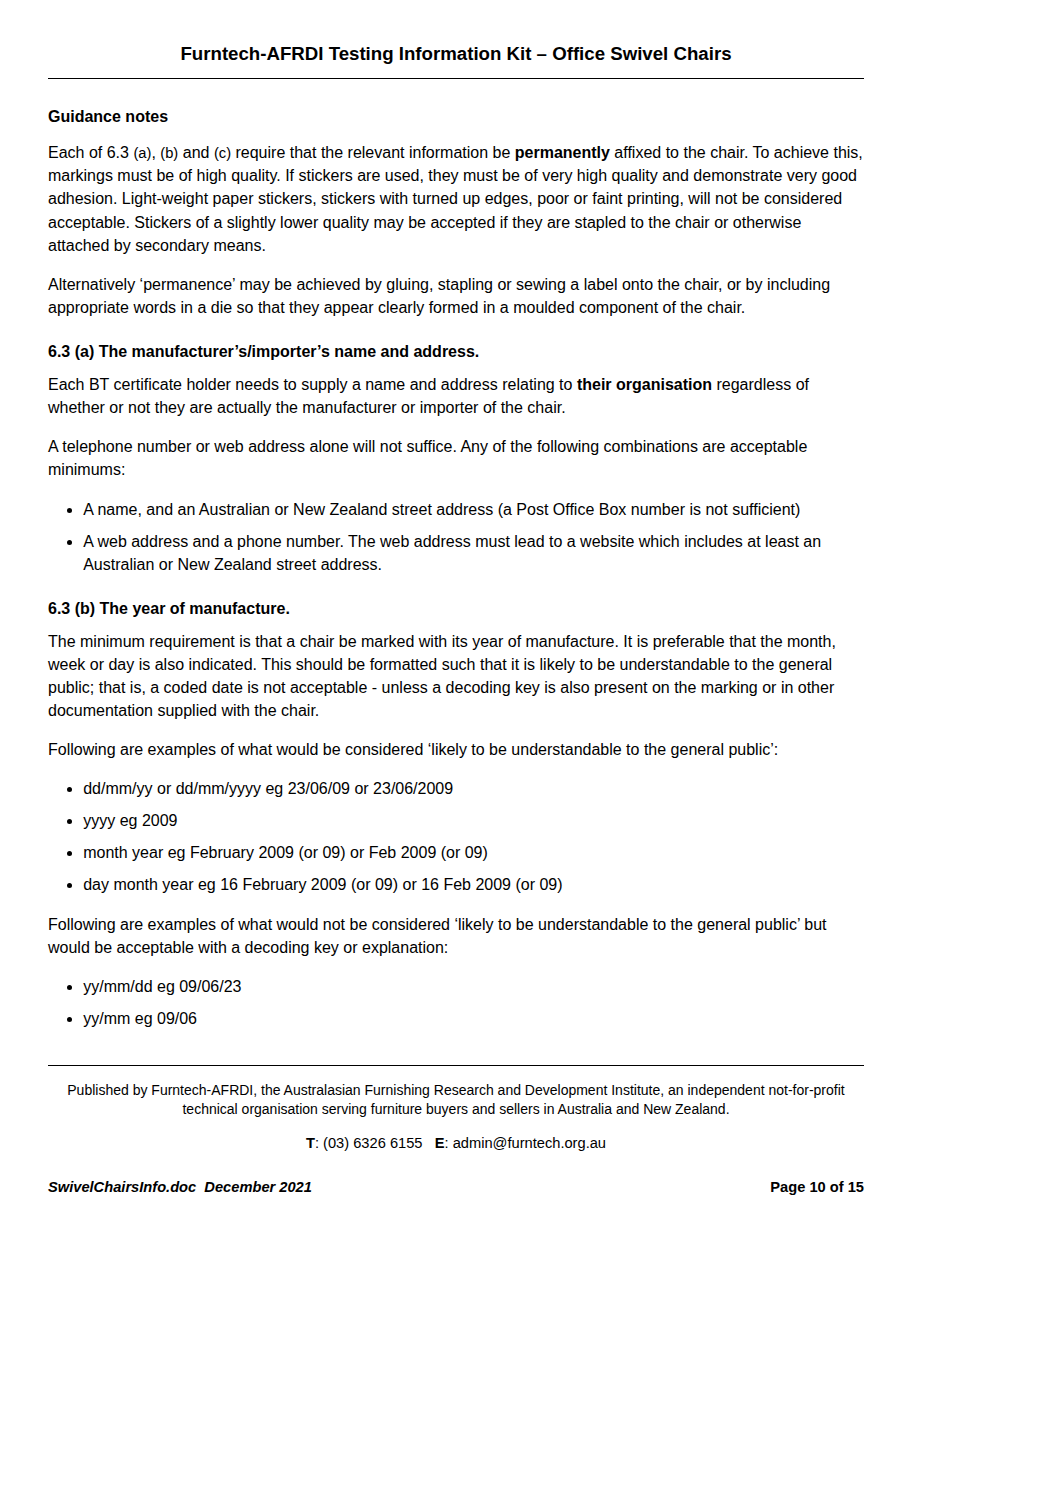Furntech-AFRDI Testing Information Kit – Office Swivel Chairs
Guidance notes
Each of 6.3 (a), (b) and (c) require that the relevant information be permanently affixed to the chair. To achieve this, markings must be of high quality. If stickers are used, they must be of very high quality and demonstrate very good adhesion. Light-weight paper stickers, stickers with turned up edges, poor or faint printing, will not be considered acceptable. Stickers of a slightly lower quality may be accepted if they are stapled to the chair or otherwise attached by secondary means.
Alternatively ‘permanence’ may be achieved by gluing, stapling or sewing a label onto the chair, or by including appropriate words in a die so that they appear clearly formed in a moulded component of the chair.
6.3 (a) The manufacturer’s/importer’s name and address.
Each BT certificate holder needs to supply a name and address relating to their organisation regardless of whether or not they are actually the manufacturer or importer of the chair.
A telephone number or web address alone will not suffice. Any of the following combinations are acceptable minimums:
A name, and an Australian or New Zealand street address (a Post Office Box number is not sufficient)
A web address and a phone number. The web address must lead to a website which includes at least an Australian or New Zealand street address.
6.3 (b) The year of manufacture.
The minimum requirement is that a chair be marked with its year of manufacture. It is preferable that the month, week or day is also indicated. This should be formatted such that it is likely to be understandable to the general public; that is, a coded date is not acceptable - unless a decoding key is also present on the marking or in other documentation supplied with the chair.
Following are examples of what would be considered ‘likely to be understandable to the general public’:
dd/mm/yy or dd/mm/yyyy eg 23/06/09 or 23/06/2009
yyyy eg 2009
month year eg February 2009 (or 09) or Feb 2009 (or 09)
day month year eg 16 February 2009 (or 09) or 16 Feb 2009 (or 09)
Following are examples of what would not be considered ‘likely to be understandable to the general public’ but would be acceptable with a decoding key or explanation:
yy/mm/dd eg 09/06/23
yy/mm eg 09/06
Published by Furntech-AFRDI, the Australasian Furnishing Research and Development Institute, an independent not-for-profit technical organisation serving furniture buyers and sellers in Australia and New Zealand.
T: (03) 6326 6155 E: admin@furntech.org.au
SwivelChairsInfo.doc December 2021 Page 10 of 15